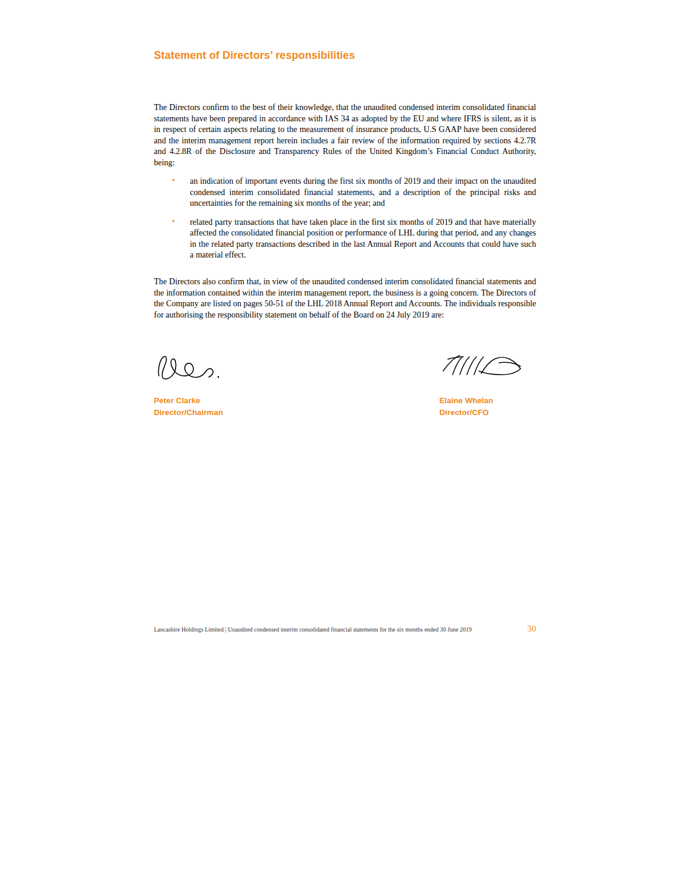Statement of Directors’ responsibilities
The Directors confirm to the best of their knowledge, that the unaudited condensed interim consolidated financial statements have been prepared in accordance with IAS 34 as adopted by the EU and where IFRS is silent, as it is in respect of certain aspects relating to the measurement of insurance products, U.S GAAP have been considered and the interim management report herein includes a fair review of the information required by sections 4.2.7R and 4.2.8R of the Disclosure and Transparency Rules of the United Kingdom’s Financial Conduct Authority, being:
an indication of important events during the first six months of 2019 and their impact on the unaudited condensed interim consolidated financial statements, and a description of the principal risks and uncertainties for the remaining six months of the year; and
related party transactions that have taken place in the first six months of 2019 and that have materially affected the consolidated financial position or performance of LHL during that period, and any changes in the related party transactions described in the last Annual Report and Accounts that could have such a material effect.
The Directors also confirm that, in view of the unaudited condensed interim consolidated financial statements and the information contained within the interim management report, the business is a going concern. The Directors of the Company are listed on pages 50-51 of the LHL 2018 Annual Report and Accounts. The individuals responsible for authorising the responsibility statement on behalf of the Board on 24 July 2019 are:
Peter Clarke
Director/Chairman
Elaine Whelan
Director/CFO
Lancashire Holdings Limited | Unaudited condensed interim consolidated financial statements for the six months ended 30 June 2019 30